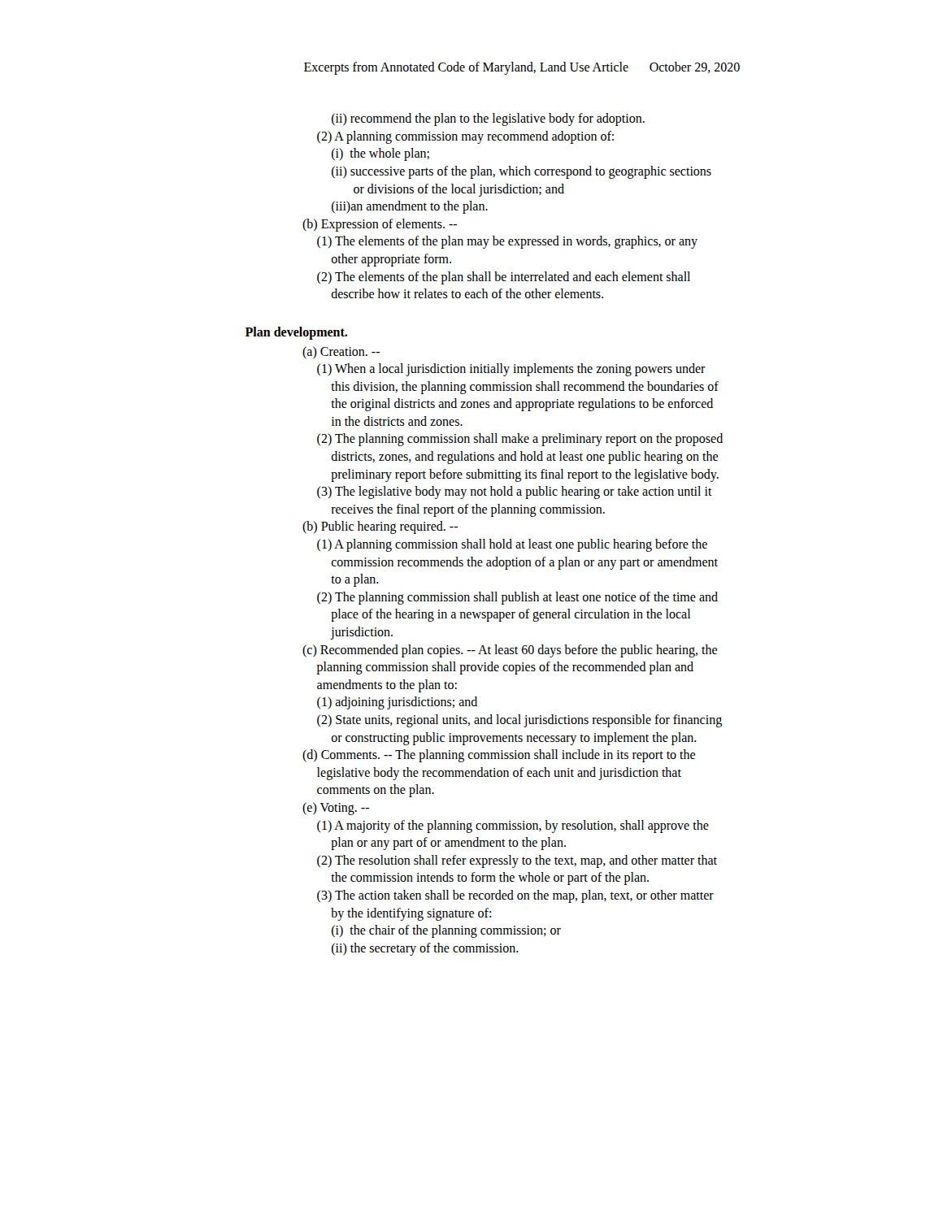Excerpts from Annotated Code of Maryland, Land Use ArticleOctober 29, 2020
(ii) recommend the plan to the legislative body for adoption.
(2) A planning commission may recommend adoption of:
(i) the whole plan;
(ii) successive parts of the plan, which correspond to geographic sections or divisions of the local jurisdiction; and
(iii)an amendment to the plan.
(b) Expression of elements. --
(1) The elements of the plan may be expressed in words, graphics, or any other appropriate form.
(2) The elements of the plan shall be interrelated and each element shall describe how it relates to each of the other elements.
Plan development.
(a) Creation. --
(1) When a local jurisdiction initially implements the zoning powers under this division, the planning commission shall recommend the boundaries of the original districts and zones and appropriate regulations to be enforced in the districts and zones.
(2) The planning commission shall make a preliminary report on the proposed districts, zones, and regulations and hold at least one public hearing on the preliminary report before submitting its final report to the legislative body.
(3) The legislative body may not hold a public hearing or take action until it receives the final report of the planning commission.
(b) Public hearing required. --
(1) A planning commission shall hold at least one public hearing before the commission recommends the adoption of a plan or any part or amendment to a plan.
(2) The planning commission shall publish at least one notice of the time and place of the hearing in a newspaper of general circulation in the local jurisdiction.
(c) Recommended plan copies. -- At least 60 days before the public hearing, the planning commission shall provide copies of the recommended plan and amendments to the plan to:
(1) adjoining jurisdictions; and
(2) State units, regional units, and local jurisdictions responsible for financing or constructing public improvements necessary to implement the plan.
(d) Comments. -- The planning commission shall include in its report to the legislative body the recommendation of each unit and jurisdiction that comments on the plan.
(e) Voting. --
(1) A majority of the planning commission, by resolution, shall approve the plan or any part of or amendment to the plan.
(2) The resolution shall refer expressly to the text, map, and other matter that the commission intends to form the whole or part of the plan.
(3) The action taken shall be recorded on the map, plan, text, or other matter by the identifying signature of:
(i) the chair of the planning commission; or
(ii) the secretary of the commission.